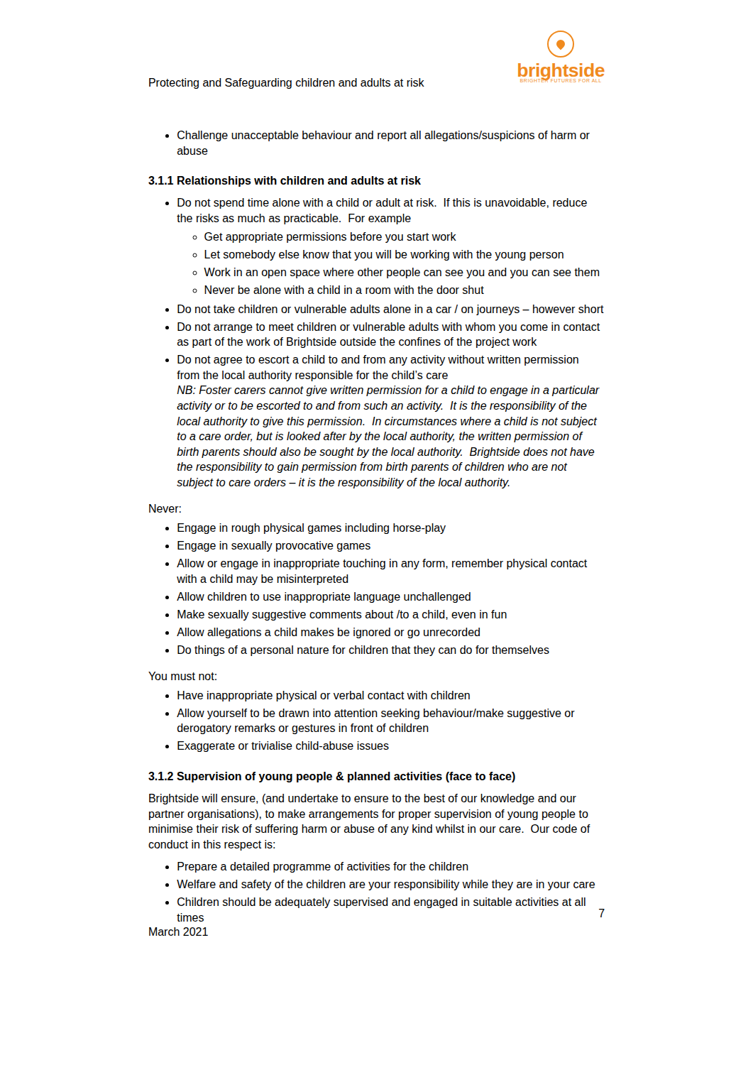brightside BRIGHTER FUTURES FOR ALL
Protecting and Safeguarding children and adults at risk
Challenge unacceptable behaviour and report all allegations/suspicions of harm or abuse
3.1.1 Relationships with children and adults at risk
Do not spend time alone with a child or adult at risk. If this is unavoidable, reduce the risks as much as practicable. For example
Get appropriate permissions before you start work
Let somebody else know that you will be working with the young person
Work in an open space where other people can see you and you can see them
Never be alone with a child in a room with the door shut
Do not take children or vulnerable adults alone in a car / on journeys – however short
Do not arrange to meet children or vulnerable adults with whom you come in contact as part of the work of Brightside outside the confines of the project work
Do not agree to escort a child to and from any activity without written permission from the local authority responsible for the child’s care
NB: Foster carers cannot give written permission for a child to engage in a particular activity or to be escorted to and from such an activity. It is the responsibility of the local authority to give this permission. In circumstances where a child is not subject to a care order, but is looked after by the local authority, the written permission of birth parents should also be sought by the local authority. Brightside does not have the responsibility to gain permission from birth parents of children who are not subject to care orders – it is the responsibility of the local authority.
Never:
Engage in rough physical games including horse-play
Engage in sexually provocative games
Allow or engage in inappropriate touching in any form, remember physical contact with a child may be misinterpreted
Allow children to use inappropriate language unchallenged
Make sexually suggestive comments about /to a child, even in fun
Allow allegations a child makes be ignored or go unrecorded
Do things of a personal nature for children that they can do for themselves
You must not:
Have inappropriate physical or verbal contact with children
Allow yourself to be drawn into attention seeking behaviour/make suggestive or derogatory remarks or gestures in front of children
Exaggerate or trivialise child-abuse issues
3.1.2 Supervision of young people & planned activities (face to face)
Brightside will ensure, (and undertake to ensure to the best of our knowledge and our partner organisations), to make arrangements for proper supervision of young people to minimise their risk of suffering harm or abuse of any kind whilst in our care. Our code of conduct in this respect is:
Prepare a detailed programme of activities for the children
Welfare and safety of the children are your responsibility while they are in your care
Children should be adequately supervised and engaged in suitable activities at all times
7
March 2021